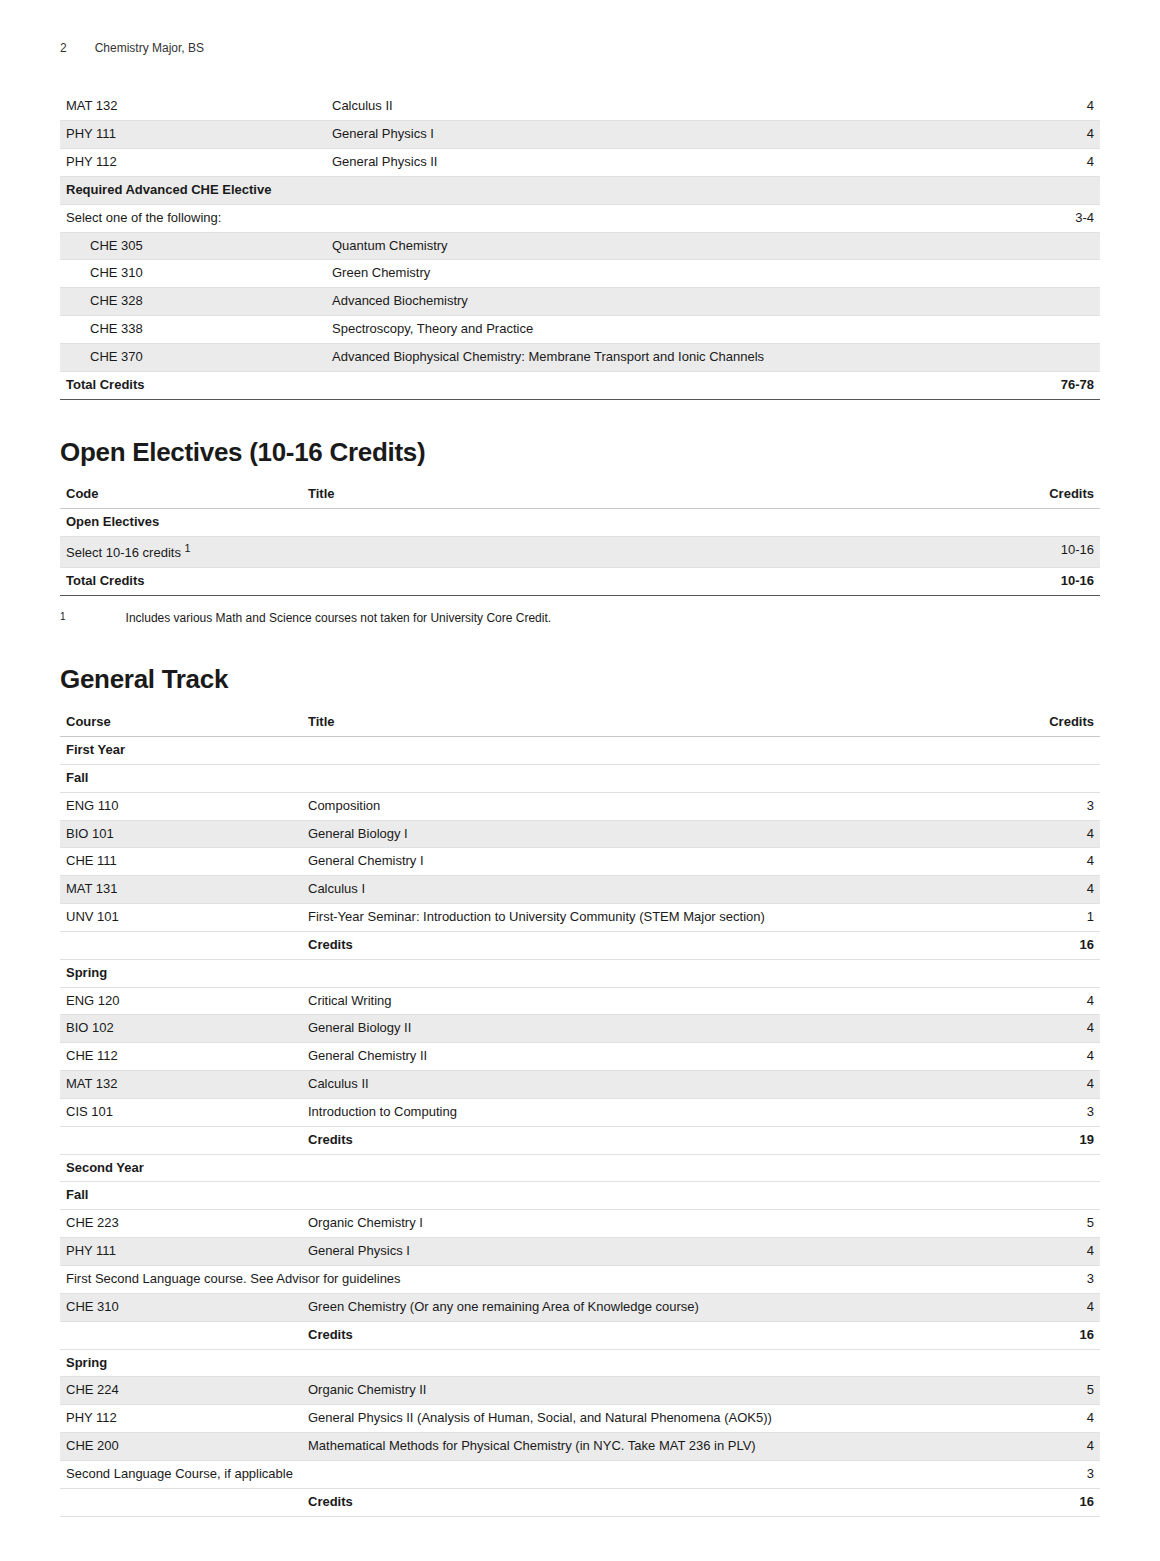2 Chemistry Major, BS
| MAT 132 | Calculus II | 4 |
| PHY 111 | General Physics I | 4 |
| PHY 112 | General Physics II | 4 |
| Required Advanced CHE Elective |
| Select one of the following: | 3-4 |
| CHE 305 | Quantum Chemistry | |
| CHE 310 | Green Chemistry | |
| CHE 328 | Advanced Biochemistry | |
| CHE 338 | Spectroscopy, Theory and Practice | |
| CHE 370 | Advanced Biophysical Chemistry: Membrane Transport and Ionic Channels | |
| Total Credits | 76-78 |
Open Electives (10-16 Credits)
| Code | Title | Credits |
| --- | --- | --- |
| Open Electives |
| Select 10-16 credits 1 | 10-16 |
| Total Credits | 10-16 |
1 Includes various Math and Science courses not taken for University Core Credit.
General Track
| Course | Title | Credits |
| --- | --- | --- |
| First Year |
| Fall |
| ENG 110 | Composition | 3 |
| BIO 101 | General Biology I | 4 |
| CHE 111 | General Chemistry I | 4 |
| MAT 131 | Calculus I | 4 |
| UNV 101 | First-Year Seminar: Introduction to University Community (STEM Major section) | 1 |
| | Credits | 16 |
| Spring |
| ENG 120 | Critical Writing | 4 |
| BIO 102 | General Biology II | 4 |
| CHE 112 | General Chemistry II | 4 |
| MAT 132 | Calculus II | 4 |
| CIS 101 | Introduction to Computing | 3 |
| | Credits | 19 |
| Second Year |
| Fall |
| CHE 223 | Organic Chemistry I | 5 |
| PHY 111 | General Physics I | 4 |
| First Second Language course. See Advisor for guidelines | 3 |
| CHE 310 | Green Chemistry (Or any one remaining Area of Knowledge course) | 4 |
| | Credits | 16 |
| Spring |
| CHE 224 | Organic Chemistry II | 5 |
| PHY 112 | General Physics II (Analysis of Human, Social, and Natural Phenomena (AOK5)) | 4 |
| CHE 200 | Mathematical Methods for Physical Chemistry (in NYC. Take MAT 236 in PLV) | 4 |
| Second Language Course, if applicable | 3 |
| | Credits | 16 |